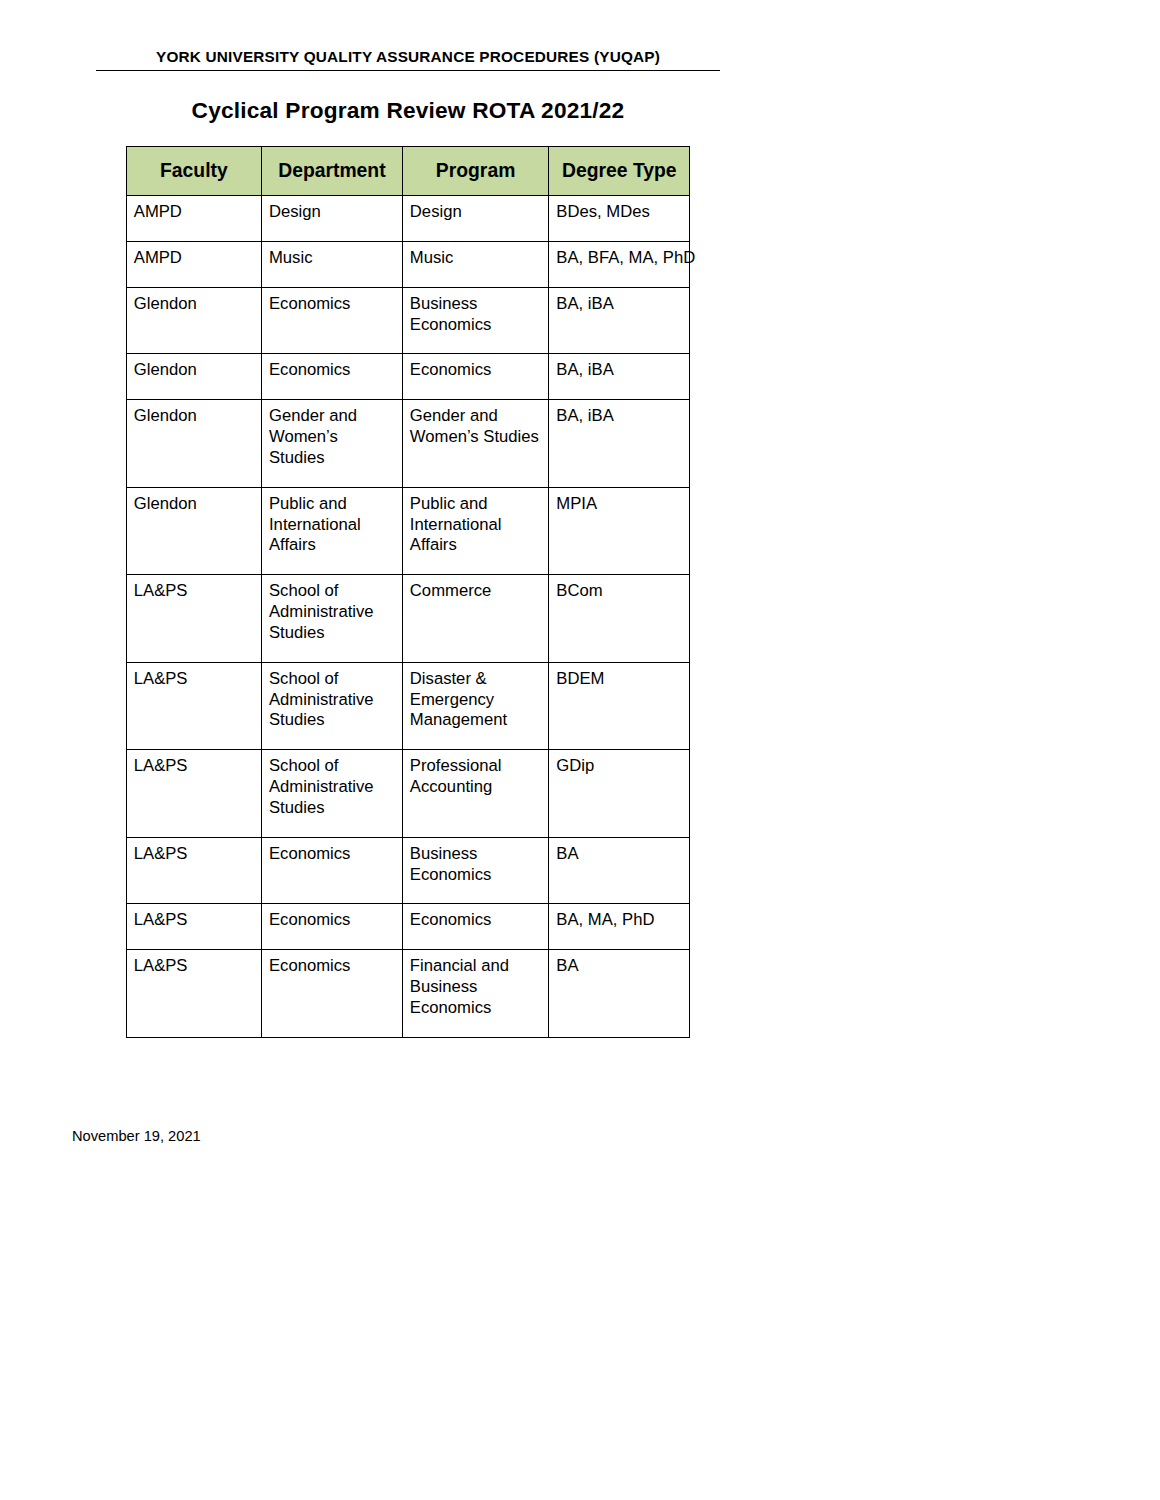YORK UNIVERSITY QUALITY ASSURANCE PROCEDURES (YUQAP)
Cyclical Program Review ROTA 2021/22
| Faculty | Department | Program | Degree Type |
| --- | --- | --- | --- |
| AMPD | Design | Design | BDes, MDes |
| AMPD | Music | Music | BA, BFA, MA, PhD |
| Glendon | Economics | Business Economics | BA, iBA |
| Glendon | Economics | Economics | BA, iBA |
| Glendon | Gender and Women’s Studies | Gender and Women’s Studies | BA, iBA |
| Glendon | Public and International Affairs | Public and International Affairs | MPIA |
| LA&PS | School of Administrative Studies | Commerce | BCom |
| LA&PS | School of Administrative Studies | Disaster & Emergency Management | BDEM |
| LA&PS | School of Administrative Studies | Professional Accounting | GDip |
| LA&PS | Economics | Business Economics | BA |
| LA&PS | Economics | Economics | BA, MA, PhD |
| LA&PS | Economics | Financial and Business Economics | BA |
November 19, 2021